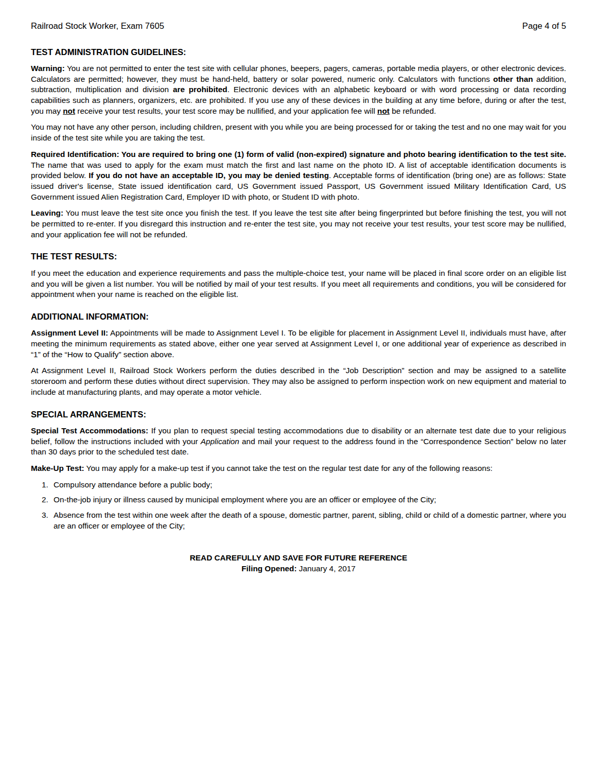Railroad Stock Worker, Exam 7605
Page 4 of 5
TEST ADMINISTRATION GUIDELINES:
Warning: You are not permitted to enter the test site with cellular phones, beepers, pagers, cameras, portable media players, or other electronic devices. Calculators are permitted; however, they must be hand-held, battery or solar powered, numeric only. Calculators with functions other than addition, subtraction, multiplication and division are prohibited. Electronic devices with an alphabetic keyboard or with word processing or data recording capabilities such as planners, organizers, etc. are prohibited. If you use any of these devices in the building at any time before, during or after the test, you may not receive your test results, your test score may be nullified, and your application fee will not be refunded.
You may not have any other person, including children, present with you while you are being processed for or taking the test and no one may wait for you inside of the test site while you are taking the test.
Required Identification: You are required to bring one (1) form of valid (non-expired) signature and photo bearing identification to the test site. The name that was used to apply for the exam must match the first and last name on the photo ID. A list of acceptable identification documents is provided below. If you do not have an acceptable ID, you may be denied testing. Acceptable forms of identification (bring one) are as follows: State issued driver's license, State issued identification card, US Government issued Passport, US Government issued Military Identification Card, US Government issued Alien Registration Card, Employer ID with photo, or Student ID with photo.
Leaving: You must leave the test site once you finish the test. If you leave the test site after being fingerprinted but before finishing the test, you will not be permitted to re-enter. If you disregard this instruction and re-enter the test site, you may not receive your test results, your test score may be nullified, and your application fee will not be refunded.
THE TEST RESULTS:
If you meet the education and experience requirements and pass the multiple-choice test, your name will be placed in final score order on an eligible list and you will be given a list number. You will be notified by mail of your test results. If you meet all requirements and conditions, you will be considered for appointment when your name is reached on the eligible list.
ADDITIONAL INFORMATION:
Assignment Level II: Appointments will be made to Assignment Level I. To be eligible for placement in Assignment Level II, individuals must have, after meeting the minimum requirements as stated above, either one year served at Assignment Level I, or one additional year of experience as described in “1” of the “How to Qualify” section above.
At Assignment Level II, Railroad Stock Workers perform the duties described in the “Job Description” section and may be assigned to a satellite storeroom and perform these duties without direct supervision. They may also be assigned to perform inspection work on new equipment and material to include at manufacturing plants, and may operate a motor vehicle.
SPECIAL ARRANGEMENTS:
Special Test Accommodations: If you plan to request special testing accommodations due to disability or an alternate test date due to your religious belief, follow the instructions included with your Application and mail your request to the address found in the “Correspondence Section” below no later than 30 days prior to the scheduled test date.
Make-Up Test: You may apply for a make-up test if you cannot take the test on the regular test date for any of the following reasons:
Compulsory attendance before a public body;
On-the-job injury or illness caused by municipal employment where you are an officer or employee of the City;
Absence from the test within one week after the death of a spouse, domestic partner, parent, sibling, child or child of a domestic partner, where you are an officer or employee of the City;
READ CAREFULLY AND SAVE FOR FUTURE REFERENCE
Filing Opened: January 4, 2017